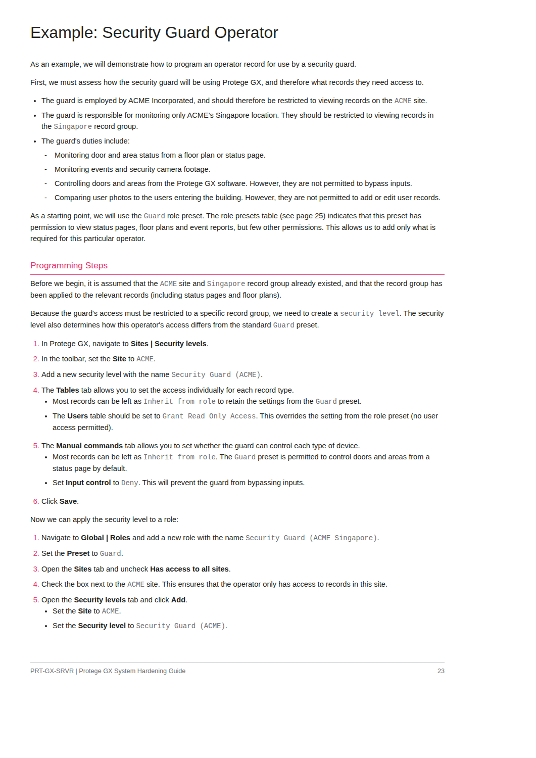Example: Security Guard Operator
As an example, we will demonstrate how to program an operator record for use by a security guard.
First, we must assess how the security guard will be using Protege GX, and therefore what records they need access to.
The guard is employed by ACME Incorporated, and should therefore be restricted to viewing records on the ACME site.
The guard is responsible for monitoring only ACME's Singapore location. They should be restricted to viewing records in the Singapore record group.
The guard's duties include:
Monitoring door and area status from a floor plan or status page.
Monitoring events and security camera footage.
Controlling doors and areas from the Protege GX software. However, they are not permitted to bypass inputs.
Comparing user photos to the users entering the building. However, they are not permitted to add or edit user records.
As a starting point, we will use the Guard role preset. The role presets table (see page 25) indicates that this preset has permission to view status pages, floor plans and event reports, but few other permissions. This allows us to add only what is required for this particular operator.
Programming Steps
Before we begin, it is assumed that the ACME site and Singapore record group already existed, and that the record group has been applied to the relevant records (including status pages and floor plans).
Because the guard's access must be restricted to a specific record group, we need to create a security level. The security level also determines how this operator's access differs from the standard Guard preset.
In Protege GX, navigate to Sites | Security levels.
In the toolbar, set the Site to ACME.
Add a new security level with the name Security Guard (ACME).
The Tables tab allows you to set the access individually for each record type.
Most records can be left as Inherit from role to retain the settings from the Guard preset.
The Users table should be set to Grant Read Only Access. This overrides the setting from the role preset (no user access permitted).
The Manual commands tab allows you to set whether the guard can control each type of device.
Most records can be left as Inherit from role. The Guard preset is permitted to control doors and areas from a status page by default.
Set Input control to Deny. This will prevent the guard from bypassing inputs.
Click Save.
Now we can apply the security level to a role:
Navigate to Global | Roles and add a new role with the name Security Guard (ACME Singapore).
Set the Preset to Guard.
Open the Sites tab and uncheck Has access to all sites.
Check the box next to the ACME site. This ensures that the operator only has access to records in this site.
Open the Security levels tab and click Add.
Set the Site to ACME.
Set the Security level to Security Guard (ACME).
PRT-GX-SRVR | Protege GX System Hardening Guide 23